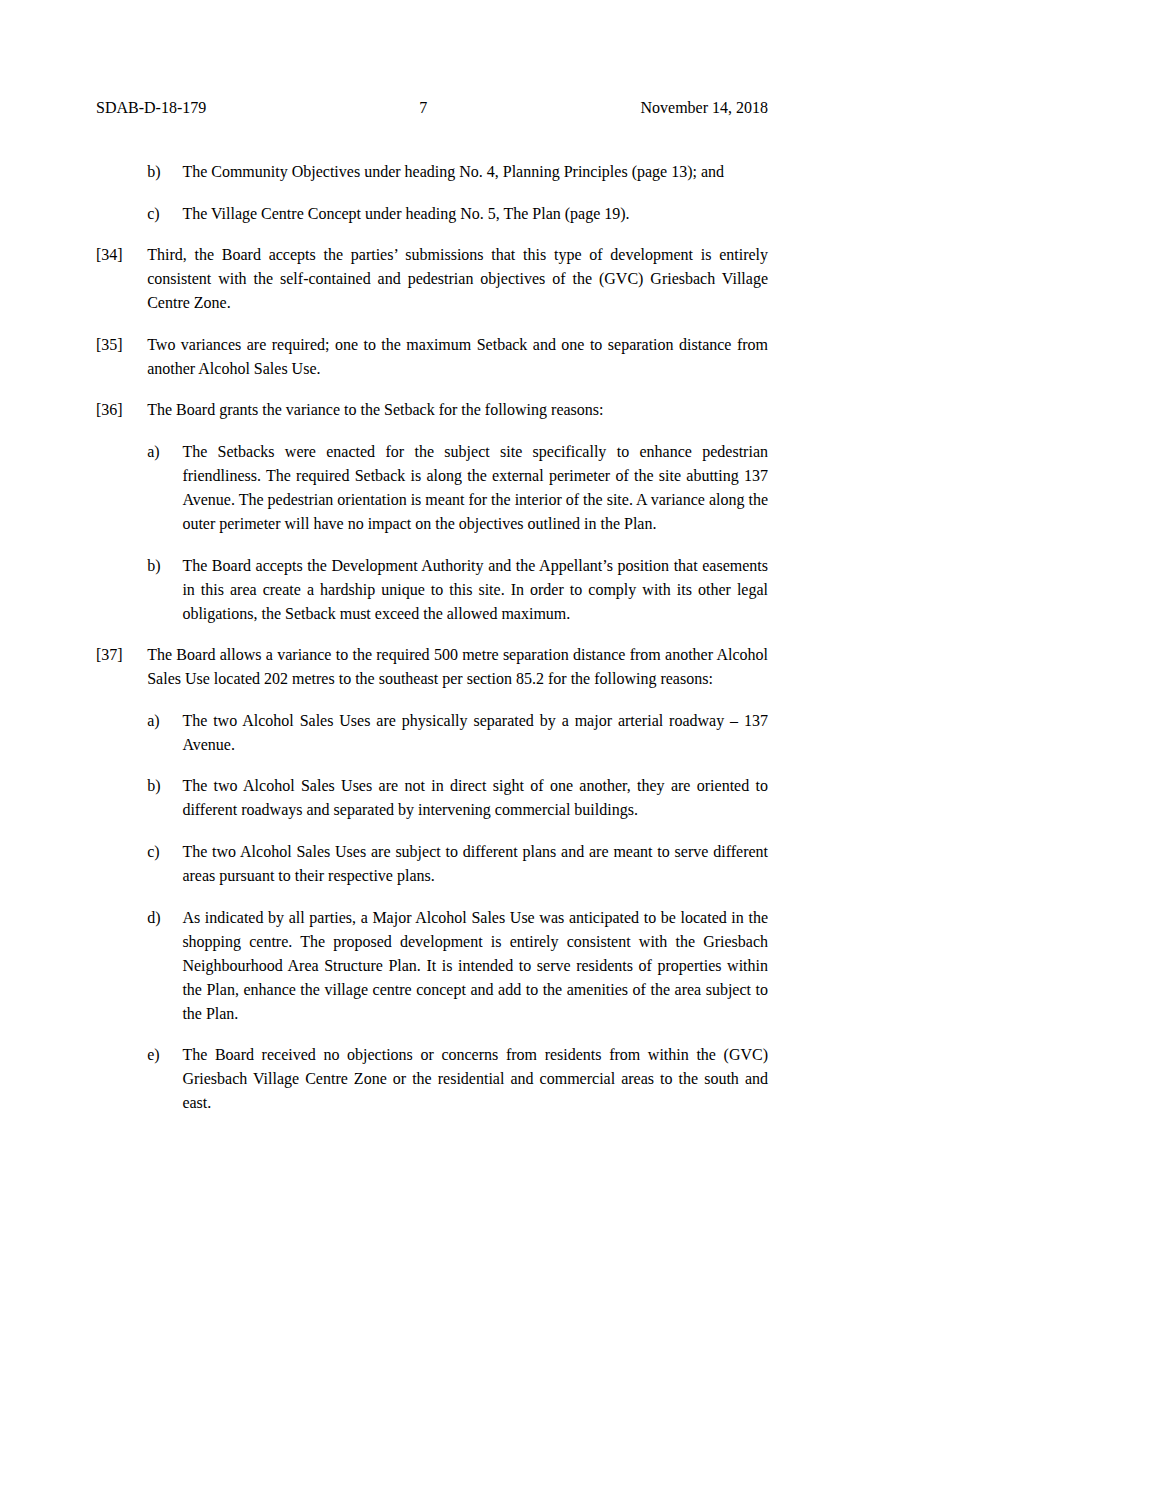SDAB-D-18-179
7
November 14, 2018
b)
The Community Objectives under heading No. 4, Planning Principles (page 13); and
c)
The Village Centre Concept under heading No. 5, The Plan (page 19).
[34]
Third, the Board accepts the parties’ submissions that this type of development is entirely consistent with the self-contained and pedestrian objectives of the (GVC) Griesbach Village Centre Zone.
[35]
Two variances are required; one to the maximum Setback and one to separation distance from another Alcohol Sales Use.
[36]
The Board grants the variance to the Setback for the following reasons:
a)
The Setbacks were enacted for the subject site specifically to enhance pedestrian friendliness. The required Setback is along the external perimeter of the site abutting 137 Avenue. The pedestrian orientation is meant for the interior of the site. A variance along the outer perimeter will have no impact on the objectives outlined in the Plan.
b)
The Board accepts the Development Authority and the Appellant’s position that easements in this area create a hardship unique to this site. In order to comply with its other legal obligations, the Setback must exceed the allowed maximum.
[37]
The Board allows a variance to the required 500 metre separation distance from another Alcohol Sales Use located 202 metres to the southeast per section 85.2 for the following reasons:
a)
The two Alcohol Sales Uses are physically separated by a major arterial roadway – 137 Avenue.
b)
The two Alcohol Sales Uses are not in direct sight of one another, they are oriented to different roadways and separated by intervening commercial buildings.
c)
The two Alcohol Sales Uses are subject to different plans and are meant to serve different areas pursuant to their respective plans.
d)
As indicated by all parties, a Major Alcohol Sales Use was anticipated to be located in the shopping centre. The proposed development is entirely consistent with the Griesbach Neighbourhood Area Structure Plan. It is intended to serve residents of properties within the Plan, enhance the village centre concept and add to the amenities of the area subject to the Plan.
e)
The Board received no objections or concerns from residents from within the (GVC) Griesbach Village Centre Zone or the residential and commercial areas to the south and east.